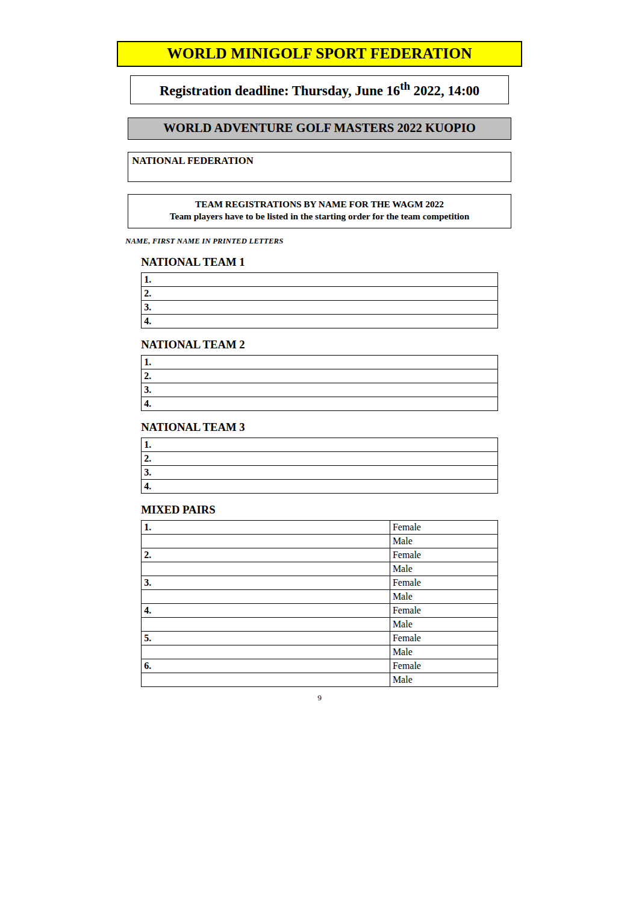WORLD MINIGOLF SPORT FEDERATION
Registration deadline: Thursday, June 16th 2022, 14:00
WORLD ADVENTURE GOLF MASTERS 2022 KUOPIO
NATIONAL FEDERATION
TEAM REGISTRATIONS BY NAME FOR THE WAGM 2022
Team players have to be listed in the starting order for the team competition
NAME, FIRST NAME IN PRINTED LETTERS
NATIONAL TEAM 1
| 1. | |
| 2. | |
| 3. | |
| 4. | |
NATIONAL TEAM 2
| 1. | |
| 2. | |
| 3. | |
| 4. | |
NATIONAL TEAM 3
| 1. | |
| 2. | |
| 3. | |
| 4. | |
MIXED PAIRS
| 1. | | Female |
| | | Male |
| 2. | | Female |
| | | Male |
| 3. | | Female |
| | | Male |
| 4. | | Female |
| | | Male |
| 5. | | Female |
| | | Male |
| 6. | | Female |
| | | Male |
9